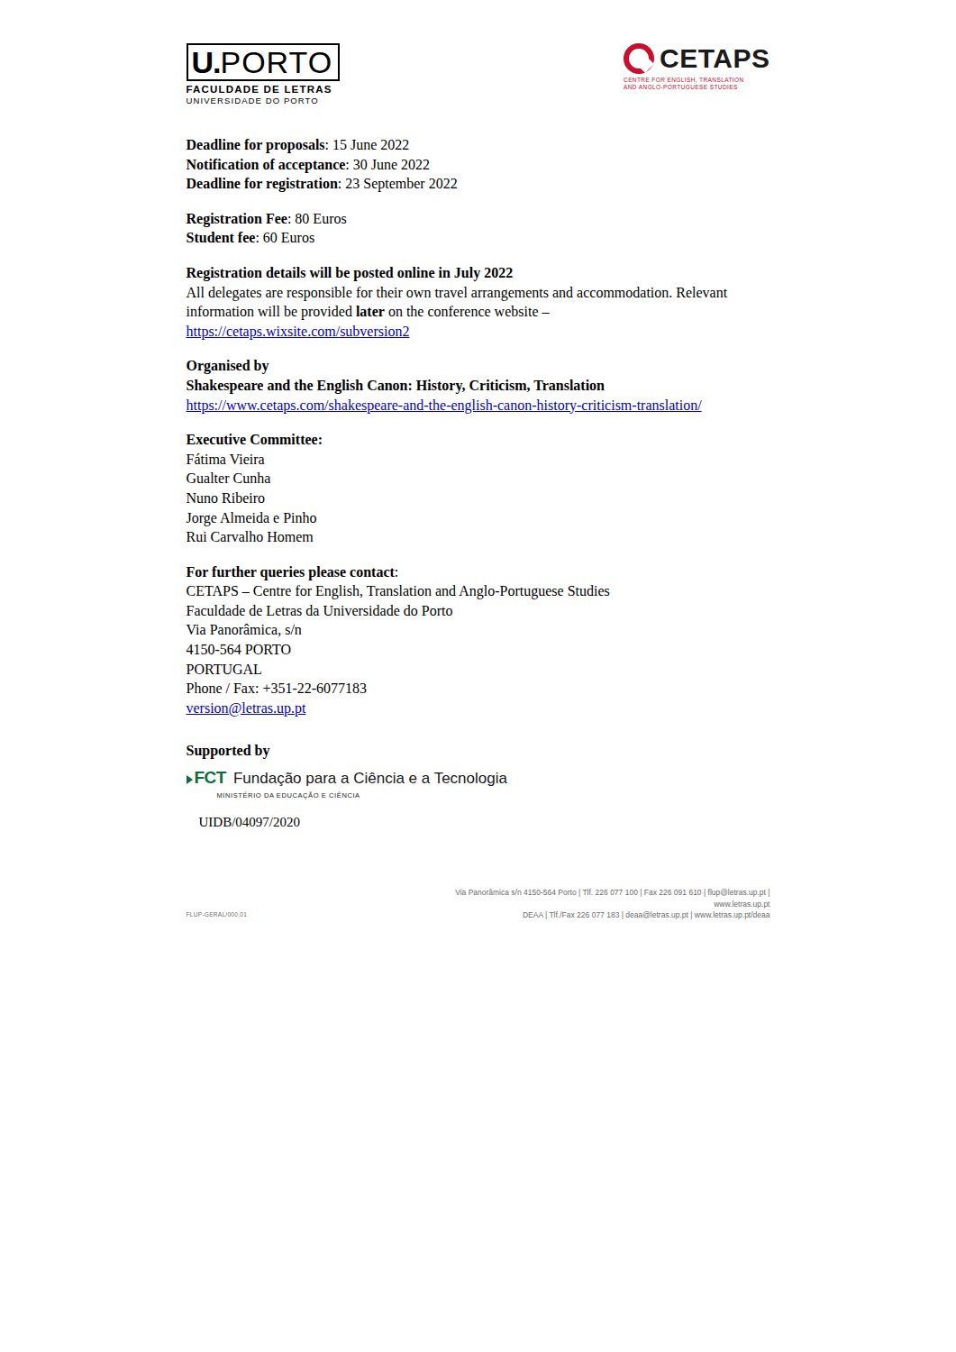U. PORTO
FACULDADE DE LETRAS
UNIVERSIDADE DO PORTO
CETAPS
Centre for English, Translation
and Anglo-Portuguese Studies
Deadline for proposals: 15 June 2022
Notification of acceptance: 30 June 2022
Deadline for registration: 23 September 2022
Registration Fee: 80 Euros
Student fee: 60 Euros
Registration details will be posted online in July 2022
All delegates are responsible for their own travel arrangements and accommodation. Relevant information will be provided later on the conference website –
https://cetaps.wixsite.com/subversion2
Organised by
Shakespeare and the English Canon: History, Criticism, Translation
https://www.cetaps.com/shakespeare-and-the-english-canon-history-criticism-translation/
Executive Committee:
Fátima Vieira
Gualter Cunha
Nuno Ribeiro
Jorge Almeida e Pinho
Rui Carvalho Homem
For further queries please contact:
CETAPS – Centre for English, Translation and Anglo-Portuguese Studies
Faculdade de Letras da Universidade do Porto
Via Panorâmica, s/n
4150-564 PORTO
PORTUGAL
Phone / Fax: +351-22-6077183
version@letras.up.pt
Supported by
FCT Fundação para a Ciência e a Tecnologia
MINISTÉRIO DA EDUCAÇÃO E CIÊNCIA
UIDB/04097/2020
FLUP-GERAL/000.01
Via Panorâmica s/n 4150-564 Porto | Tlf. 226 077 100 | Fax 226 091 610 | flup@letras.up.pt |
www.letras.up.pt
DEAA | Tlf./Fax 226 077 183 | deaa@letras.up.pt | www.letras.up.pt/deaa